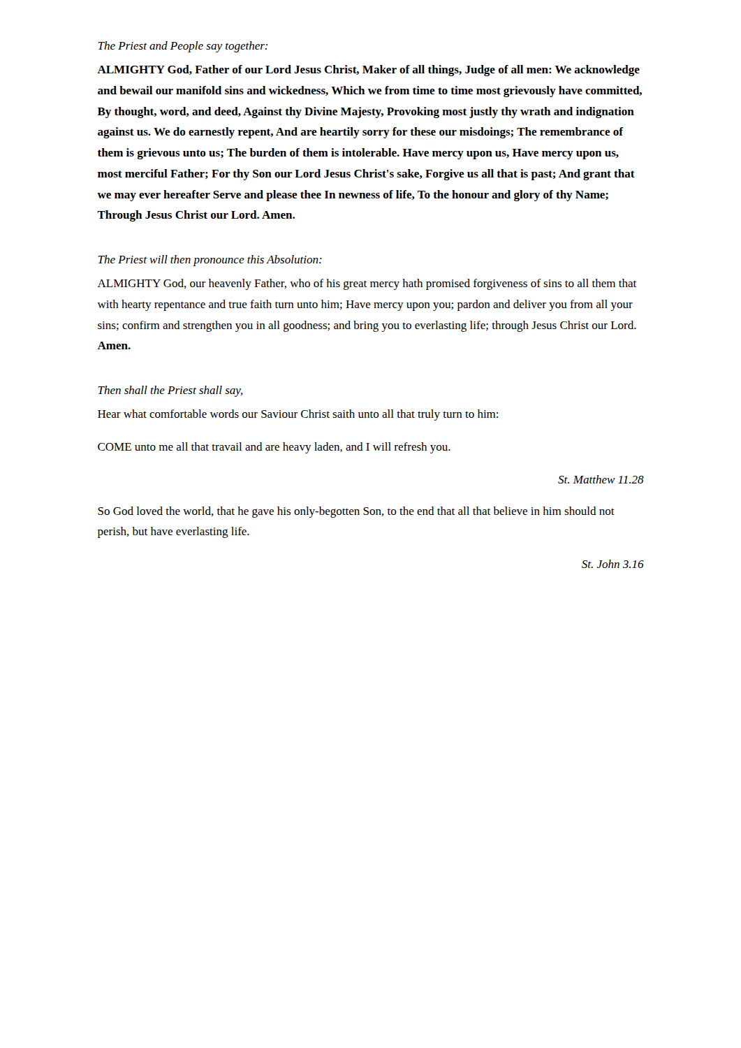The Priest and People say together:
ALMIGHTY God, Father of our Lord Jesus Christ, Maker of all things, Judge of all men: We acknowledge and bewail our manifold sins and wickedness, Which we from time to time most grievously have committed, By thought, word, and deed, Against thy Divine Majesty, Provoking most justly thy wrath and indignation against us. We do earnestly repent, And are heartily sorry for these our misdoings; The remembrance of them is grievous unto us; The burden of them is intolerable. Have mercy upon us, Have mercy upon us, most merciful Father; For thy Son our Lord Jesus Christ's sake, Forgive us all that is past; And grant that we may ever hereafter Serve and please thee In newness of life, To the honour and glory of thy Name; Through Jesus Christ our Lord. Amen.
The Priest will then pronounce this Absolution:
ALMIGHTY God, our heavenly Father, who of his great mercy hath promised forgiveness of sins to all them that with hearty repentance and true faith turn unto him; Have mercy upon you; pardon and deliver you from all your sins; confirm and strengthen you in all goodness; and bring you to everlasting life; through Jesus Christ our Lord. Amen.
Then shall the Priest shall say,
Hear what comfortable words our Saviour Christ saith unto all that truly turn to him:
COME unto me all that travail and are heavy laden, and I will refresh you.
St. Matthew 11.28
So God loved the world, that he gave his only-begotten Son, to the end that all that believe in him should not perish, but have everlasting life.
St. John 3.16